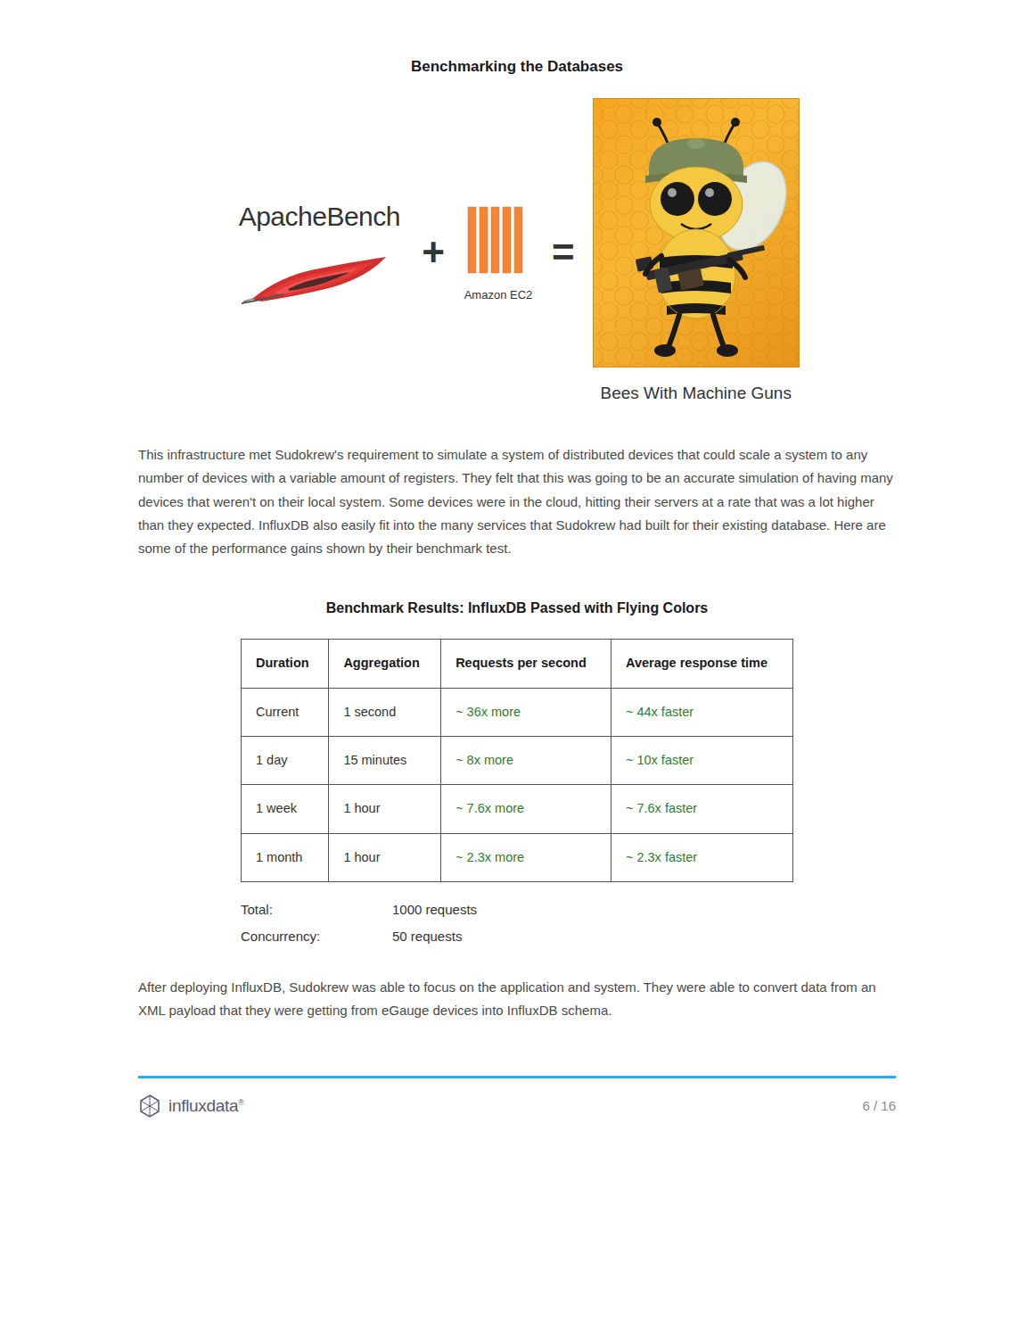Benchmarking the Databases
ApacheBench
+
Amazon EC2
=
Bees With Machine Guns
This infrastructure met Sudokrew's requirement to simulate a system of distributed devices that could scale a system to any number of devices with a variable amount of registers. They felt that this was going to be an accurate simulation of having many devices that weren't on their local system. Some devices were in the cloud, hitting their servers at a rate that was a lot higher than they expected. InfluxDB also easily fit into the many services that Sudokrew had built for their existing database. Here are some of the performance gains shown by their benchmark test.
Benchmark Results: InfluxDB Passed with Flying Colors
| Duration | Aggregation | Requests per second | Average response time |
| --- | --- | --- | --- |
| Current | 1 second | ~ 36x more | ~ 44x faster |
| 1 day | 15 minutes | ~ 8x more | ~ 10x faster |
| 1 week | 1 hour | ~ 7.6x more | ~ 7.6x faster |
| 1 month | 1 hour | ~ 2.3x more | ~ 2.3x faster |
Total:
1000 requests
Concurrency:
50 requests
After deploying InfluxDB, Sudokrew was able to focus on the application and system. They were able to convert data from an XML payload that they were getting from eGauge devices into InfluxDB schema.
influxdata®
6 / 16